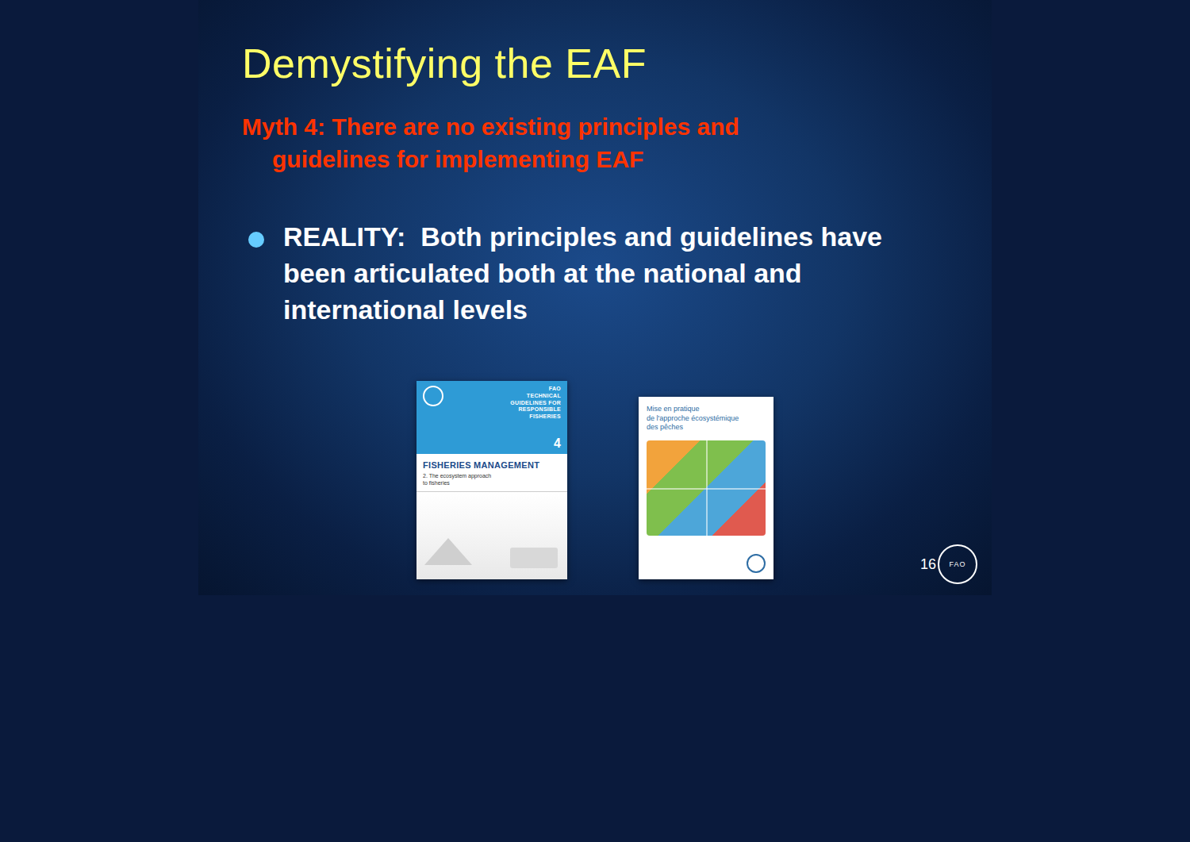Demystifying the EAF
Myth 4: There are no existing principles and guidelines for implementing EAF
REALITY: Both principles and guidelines have been articulated both at the national and international levels
FAO
TECHNICAL
GUIDELINES FOR
RESPONSIBLE
FISHERIES
4
FISHERIES MANAGEMENT
2. The ecosystem approach
to fisheries
Mise en pratique
de l'approche écosystémique
des pêches
16
FAO